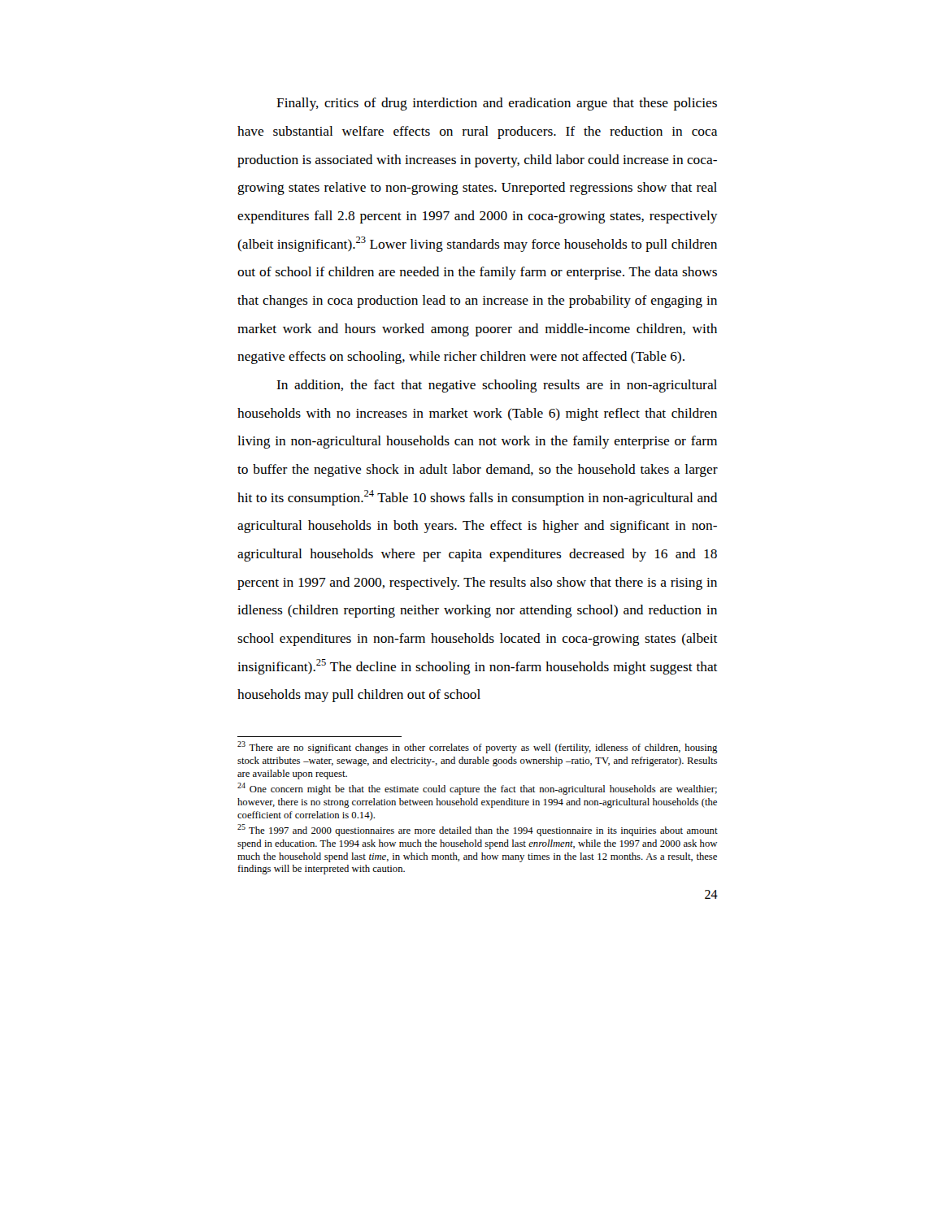Finally, critics of drug interdiction and eradication argue that these policies have substantial welfare effects on rural producers. If the reduction in coca production is associated with increases in poverty, child labor could increase in coca-growing states relative to non-growing states. Unreported regressions show that real expenditures fall 2.8 percent in 1997 and 2000 in coca-growing states, respectively (albeit insignificant).23 Lower living standards may force households to pull children out of school if children are needed in the family farm or enterprise. The data shows that changes in coca production lead to an increase in the probability of engaging in market work and hours worked among poorer and middle-income children, with negative effects on schooling, while richer children were not affected (Table 6).
In addition, the fact that negative schooling results are in non-agricultural households with no increases in market work (Table 6) might reflect that children living in non-agricultural households can not work in the family enterprise or farm to buffer the negative shock in adult labor demand, so the household takes a larger hit to its consumption.24 Table 10 shows falls in consumption in non-agricultural and agricultural households in both years. The effect is higher and significant in non-agricultural households where per capita expenditures decreased by 16 and 18 percent in 1997 and 2000, respectively. The results also show that there is a rising in idleness (children reporting neither working nor attending school) and reduction in school expenditures in non-farm households located in coca-growing states (albeit insignificant).25 The decline in schooling in non-farm households might suggest that households may pull children out of school
23 There are no significant changes in other correlates of poverty as well (fertility, idleness of children, housing stock attributes –water, sewage, and electricity-, and durable goods ownership –ratio, TV, and refrigerator). Results are available upon request.
24 One concern might be that the estimate could capture the fact that non-agricultural households are wealthier; however, there is no strong correlation between household expenditure in 1994 and non-agricultural households (the coefficient of correlation is 0.14).
25 The 1997 and 2000 questionnaires are more detailed than the 1994 questionnaire in its inquiries about amount spend in education. The 1994 ask how much the household spend last enrollment, while the 1997 and 2000 ask how much the household spend last time, in which month, and how many times in the last 12 months. As a result, these findings will be interpreted with caution.
24